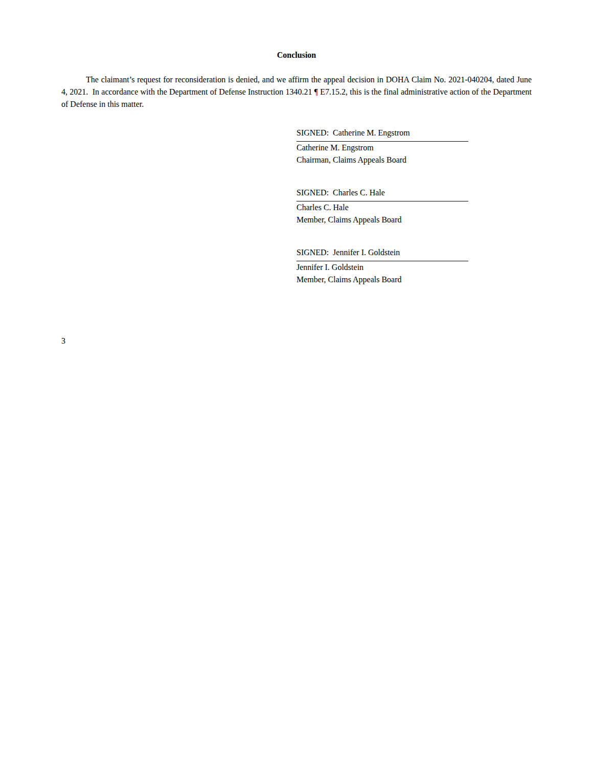Conclusion
The claimant’s request for reconsideration is denied, and we affirm the appeal decision in DOHA Claim No. 2021-040204, dated June 4, 2021. In accordance with the Department of Defense Instruction 1340.21 ¶ E7.15.2, this is the final administrative action of the Department of Defense in this matter.
SIGNED: Catherine M. Engstrom
Catherine M. Engstrom
Chairman, Claims Appeals Board
SIGNED: Charles C. Hale
Charles C. Hale
Member, Claims Appeals Board
SIGNED: Jennifer I. Goldstein
Jennifer I. Goldstein
Member, Claims Appeals Board
3